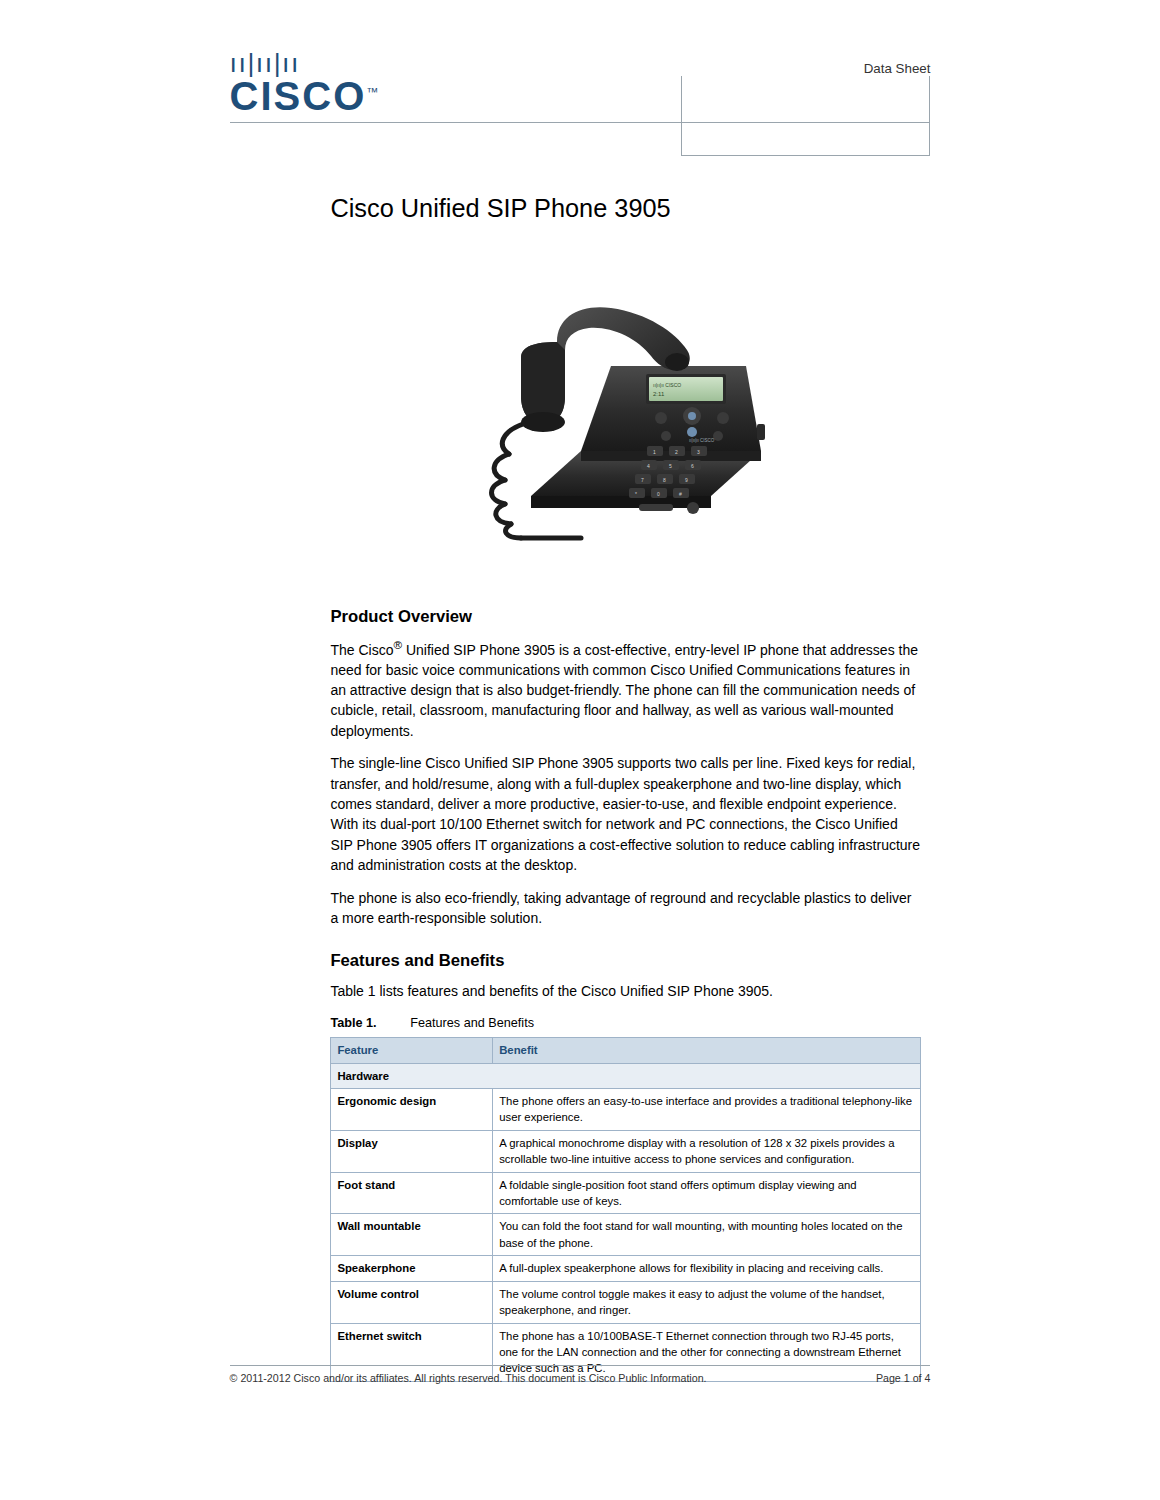ıı|ıı|ıı
CISCO™
Data Sheet
Cisco Unified SIP Phone 3905
ıı|ıı|ıı CISCO 2:11 123 456 789 *0# ıı|ıı|ıı CISCO
Product Overview
The Cisco® Unified SIP Phone 3905 is a cost-effective, entry-level IP phone that addresses the need for basic voice communications with common Cisco Unified Communications features in an attractive design that is also budget-friendly. The phone can fill the communication needs of cubicle, retail, classroom, manufacturing floor and hallway, as well as various wall-mounted deployments.
The single-line Cisco Unified SIP Phone 3905 supports two calls per line. Fixed keys for redial, transfer, and hold/resume, along with a full-duplex speakerphone and two-line display, which comes standard, deliver a more productive, easier-to-use, and flexible endpoint experience. With its dual-port 10/100 Ethernet switch for network and PC connections, the Cisco Unified SIP Phone 3905 offers IT organizations a cost-effective solution to reduce cabling infrastructure and administration costs at the desktop.
The phone is also eco-friendly, taking advantage of reground and recyclable plastics to deliver a more earth-responsible solution.
Features and Benefits
Table 1 lists features and benefits of the Cisco Unified SIP Phone 3905.
Table 1. Features and Benefits
| Feature | Benefit |
| --- | --- |
| Hardware |
| Ergonomic design | The phone offers an easy-to-use interface and provides a traditional telephony-like user experience. |
| Display | A graphical monochrome display with a resolution of 128 x 32 pixels provides a scrollable two-line intuitive access to phone services and configuration. |
| Foot stand | A foldable single-position foot stand offers optimum display viewing and comfortable use of keys. |
| Wall mountable | You can fold the foot stand for wall mounting, with mounting holes located on the base of the phone. |
| Speakerphone | A full-duplex speakerphone allows for flexibility in placing and receiving calls. |
| Volume control | The volume control toggle makes it easy to adjust the volume of the handset, speakerphone, and ringer. |
| Ethernet switch | The phone has a 10/100BASE-T Ethernet connection through two RJ-45 ports, one for the LAN connection and the other for connecting a downstream Ethernet device such as a PC. |
© 2011-2012 Cisco and/or its affiliates. All rights reserved. This document is Cisco Public Information.
Page 1 of 4